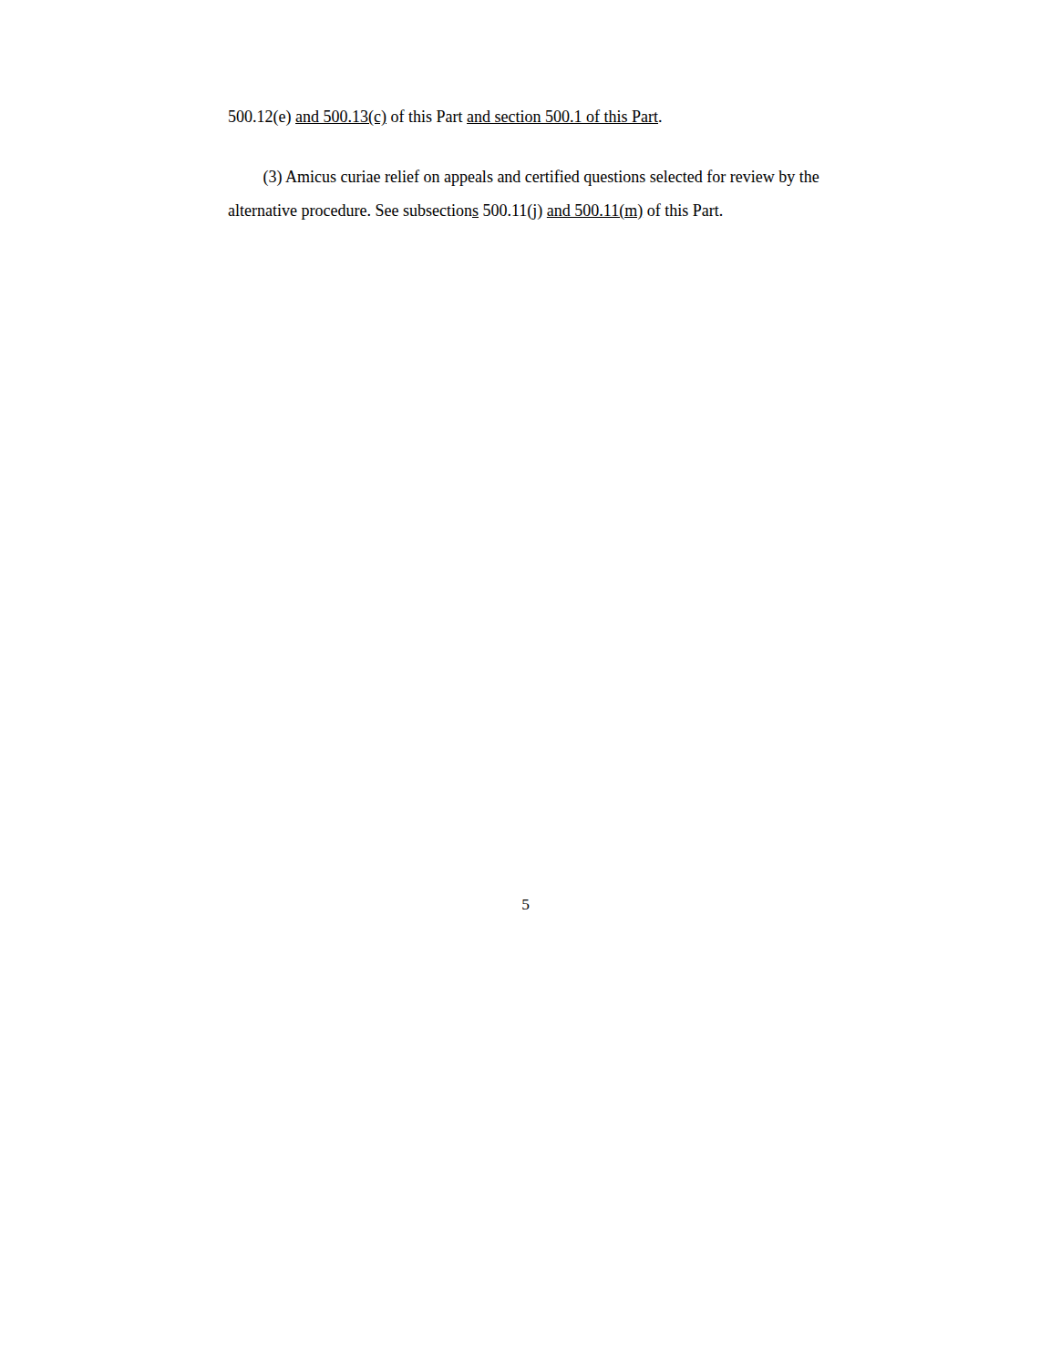500.12(e) and 500.13(c) of this Part and section 500.1 of this Part.
(3) Amicus curiae relief on appeals and certified questions selected for review by the alternative procedure. See subsections 500.11(j) and 500.11(m) of this Part.
5